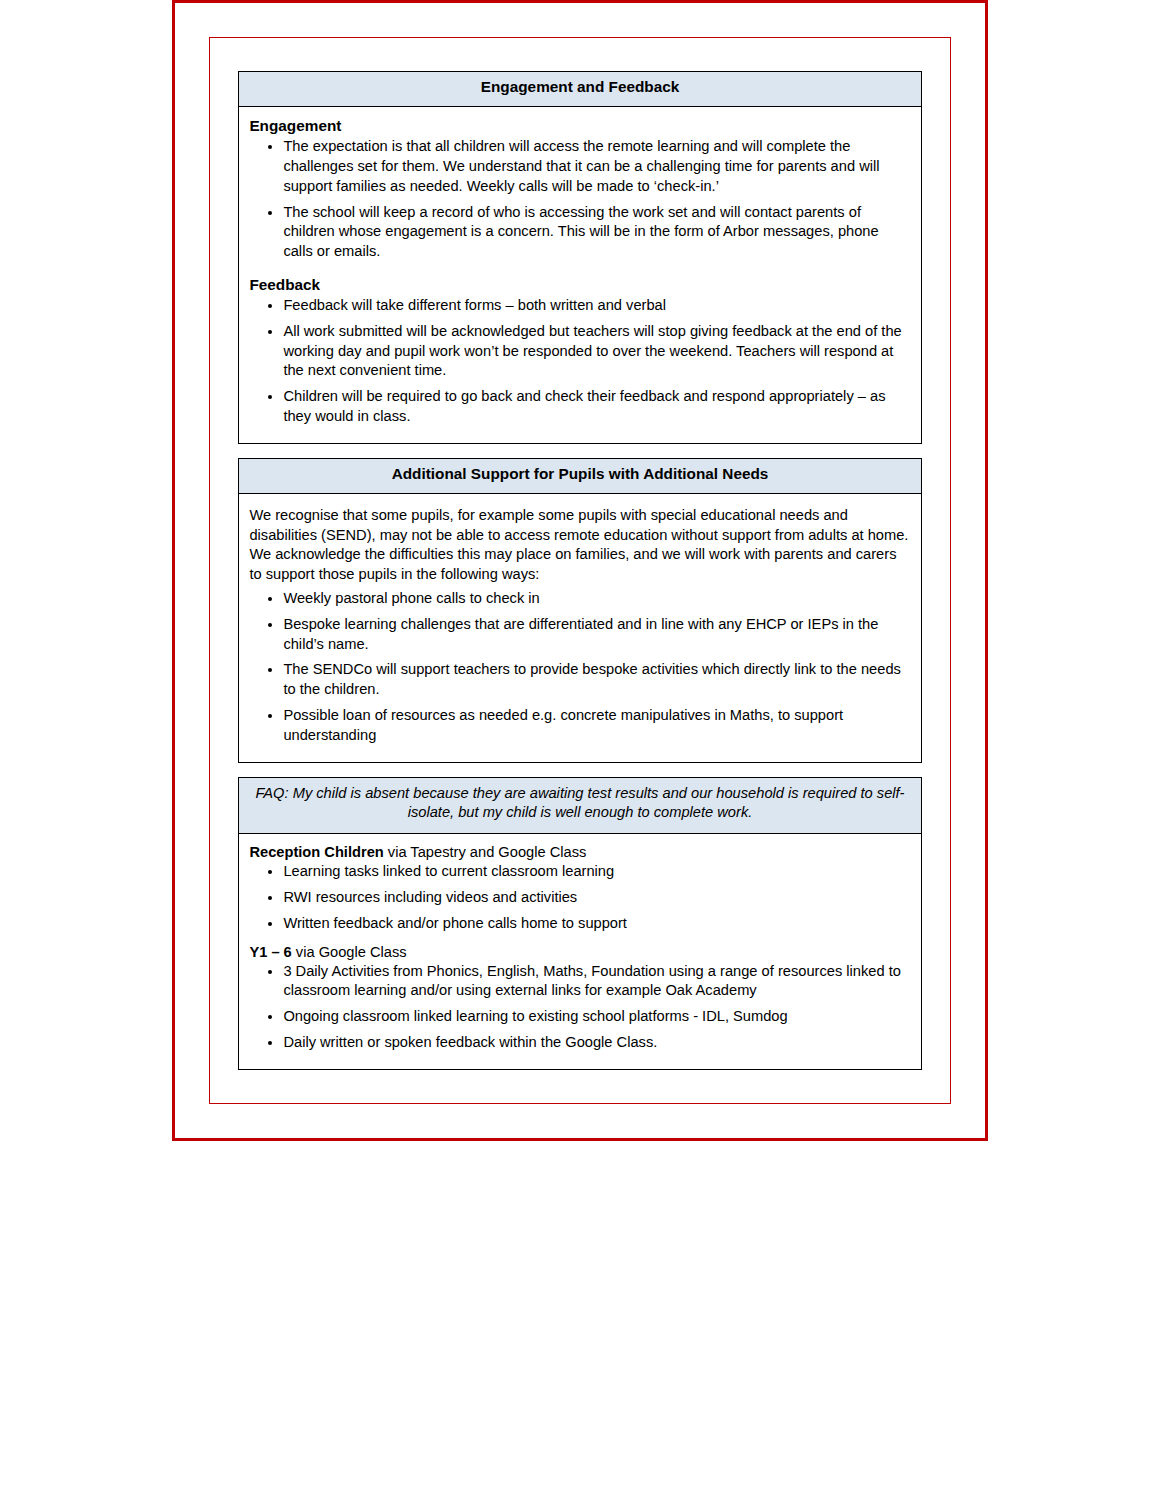| Engagement and Feedback |
| Engagement The expectation is that all children will access the remote learning and will complete the challenges set for them. We understand that it can be a challenging time for parents and will support families as needed. Weekly calls will be made to ‘check-in.’ The school will keep a record of who is accessing the work set and will contact parents of children whose engagement is a concern. This will be in the form of Arbor messages, phone calls or emails. Feedback Feedback will take different forms – both written and verbal All work submitted will be acknowledged but teachers will stop giving feedback at the end of the working day and pupil work won’t be responded to over the weekend. Teachers will respond at the next convenient time. Children will be required to go back and check their feedback and respond appropriately – as they would in class. |
| Additional Support for Pupils with Additional Needs |
| We recognise that some pupils, for example some pupils with special educational needs and disabilities (SEND), may not be able to access remote education without support from adults at home. We acknowledge the difficulties this may place on families, and we will work with parents and carers to support those pupils in the following ways: Weekly pastoral phone calls to check in Bespoke learning challenges that are differentiated and in line with any EHCP or IEPs in the child’s name. The SENDCo will support teachers to provide bespoke activities which directly link to the needs to the children. Possible loan of resources as needed e.g. concrete manipulatives in Maths, to support understanding |
| FAQ: My child is absent because they are awaiting test results and our household is required to self-isolate, but my child is well enough to complete work. |
| Reception Children via Tapestry and Google Class Learning tasks linked to current classroom learning RWI resources including videos and activities Written feedback and/or phone calls home to support Y1 – 6 via Google Class 3 Daily Activities from Phonics, English, Maths, Foundation using a range of resources linked to classroom learning and/or using external links for example Oak Academy Ongoing classroom linked learning to existing school platforms - IDL, Sumdog Daily written or spoken feedback within the Google Class. |